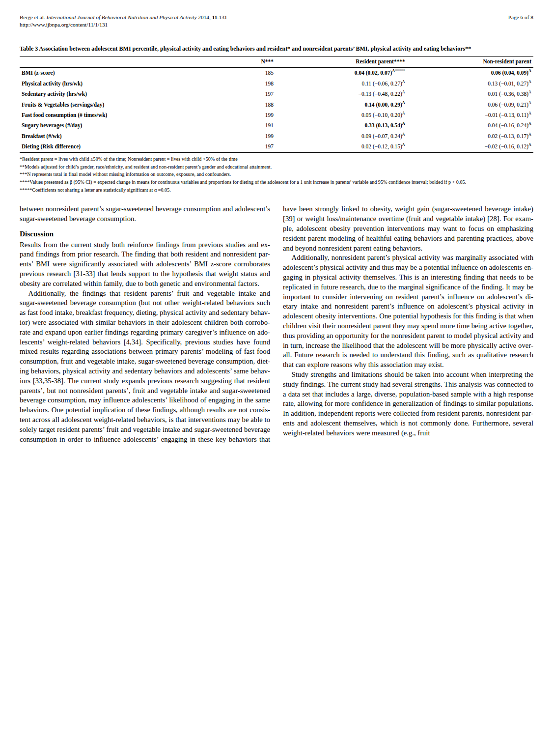Berge et al. International Journal of Behavioral Nutrition and Physical Activity 2014, 11:131
http://www.ijbnpa.org/content/11/1/131
Page 6 of 8
Table 3 Association between adolescent BMI percentile, physical activity and eating behaviors and resident* and nonresident parents’ BMI, physical activity and eating behaviors**
| | N*** | Resident parent**** | Non-resident parent |
| --- | --- | --- | --- |
| BMI (z-score) | 185 | 0.04 (0.02, 0.07) A ***** | 0.06 (0.04, 0.09) A |
| Physical activity (hrs/wk) | 198 | 0.11 (−0.06, 0.27) A | 0.13 (−0.01, 0.27) A |
| Sedentary activity (hrs/wk) | 197 | −0.13 (−0.48, 0.22) A | 0.01 (−0.36, 0.38) A |
| Fruits & Vegetables (servings/day) | 188 | 0.14 (0.00, 0.29) A | 0.06 (−0.09, 0.21) A |
| Fast food consumption (# times/wk) | 199 | 0.05 (−0.10, 0.20) A | −0.01 (−0.13, 0.11) A |
| Sugary beverages (#/day) | 191 | 0.33 (0.13, 0.54) A | 0.04 (−0.16, 0.24) A |
| Breakfast (#/wk) | 199 | 0.09 (−0.07, 0.24) A | 0.02 (−0.13, 0.17) A |
| Dieting (Risk difference) | 197 | 0.02 (−0.12, 0.15) A | −0.02 (−0.16, 0.12) A |
*Resident parent = lives with child ≥50% of the time; Nonresident parent = lives with child <50% of the time
**Models adjusted for child’s gender, race/ethnicity, and resident and non-resident parent’s gender and educational attainment.
***N represents total in final model without missing information on outcome, exposure, and confounders.
****Values presented as β (95% CI) = expected change in means for continuous variables and proportions for dieting of the adolescent for a 1 unit increase in parents’ variable and 95% confidence interval; bolded if p < 0.05.
*****Coefficients not sharing a letter are statistically significant at α =0.05.
between nonresident parent’s sugar-sweetened beverage consumption and adolescent’s sugar-sweetened beverage consumption.
Discussion
Results from the current study both reinforce findings from previous studies and expand findings from prior research. The finding that both resident and nonresident parents’ BMI were significantly associated with adolescents’ BMI z-score corroborates previous research [31-33] that lends support to the hypothesis that weight status and obesity are correlated within family, due to both genetic and environmental factors.
Additionally, the findings that resident parents’ fruit and vegetable intake and sugar-sweetened beverage consumption (but not other weight-related behaviors such as fast food intake, breakfast frequency, dieting, physical activity and sedentary behavior) were associated with similar behaviors in their adolescent children both corroborate and expand upon earlier findings regarding primary caregiver’s influence on adolescents’ weight-related behaviors [4,34]. Specifically, previous studies have found mixed results regarding associations between primary parents’ modeling of fast food consumption, fruit and vegetable intake, sugar-sweetened beverage consumption, dieting behaviors, physical activity and sedentary behaviors and adolescents’ same behaviors [33,35-38]. The current study expands previous research suggesting that resident parents’, but not nonresident parents’, fruit and vegetable intake and sugar-sweetened beverage consumption, may influence adolescents’ likelihood of engaging in the same behaviors. One potential implication of these findings, although results are not consistent across all adolescent weight-related behaviors, is that interventions may be able to solely target resident parents’ fruit and vegetable intake and sugar-sweetened beverage consumption in order to influence adolescents’ engaging in these key behaviors that have been strongly linked to obesity, weight gain (sugar-sweetened beverage intake) [39] or weight loss/maintenance overtime (fruit and vegetable intake) [28]. For example, adolescent obesity prevention interventions may want to focus on emphasizing resident parent modeling of healthful eating behaviors and parenting practices, above and beyond nonresident parent eating behaviors.
Additionally, nonresident parent’s physical activity was marginally associated with adolescent’s physical activity and thus may be a potential influence on adolescents engaging in physical activity themselves. This is an interesting finding that needs to be replicated in future research, due to the marginal significance of the finding. It may be important to consider intervening on resident parent’s influence on adolescent’s dietary intake and nonresident parent’s influence on adolescent’s physical activity in adolescent obesity interventions. One potential hypothesis for this finding is that when children visit their nonresident parent they may spend more time being active together, thus providing an opportunity for the nonresident parent to model physical activity and in turn, increase the likelihood that the adolescent will be more physically active overall. Future research is needed to understand this finding, such as qualitative research that can explore reasons why this association may exist.
Study strengths and limitations should be taken into account when interpreting the study findings. The current study had several strengths. This analysis was connected to a data set that includes a large, diverse, population-based sample with a high response rate, allowing for more confidence in generalization of findings to similar populations. In addition, independent reports were collected from resident parents, nonresident parents and adolescent themselves, which is not commonly done. Furthermore, several weight-related behaviors were measured (e.g., fruit